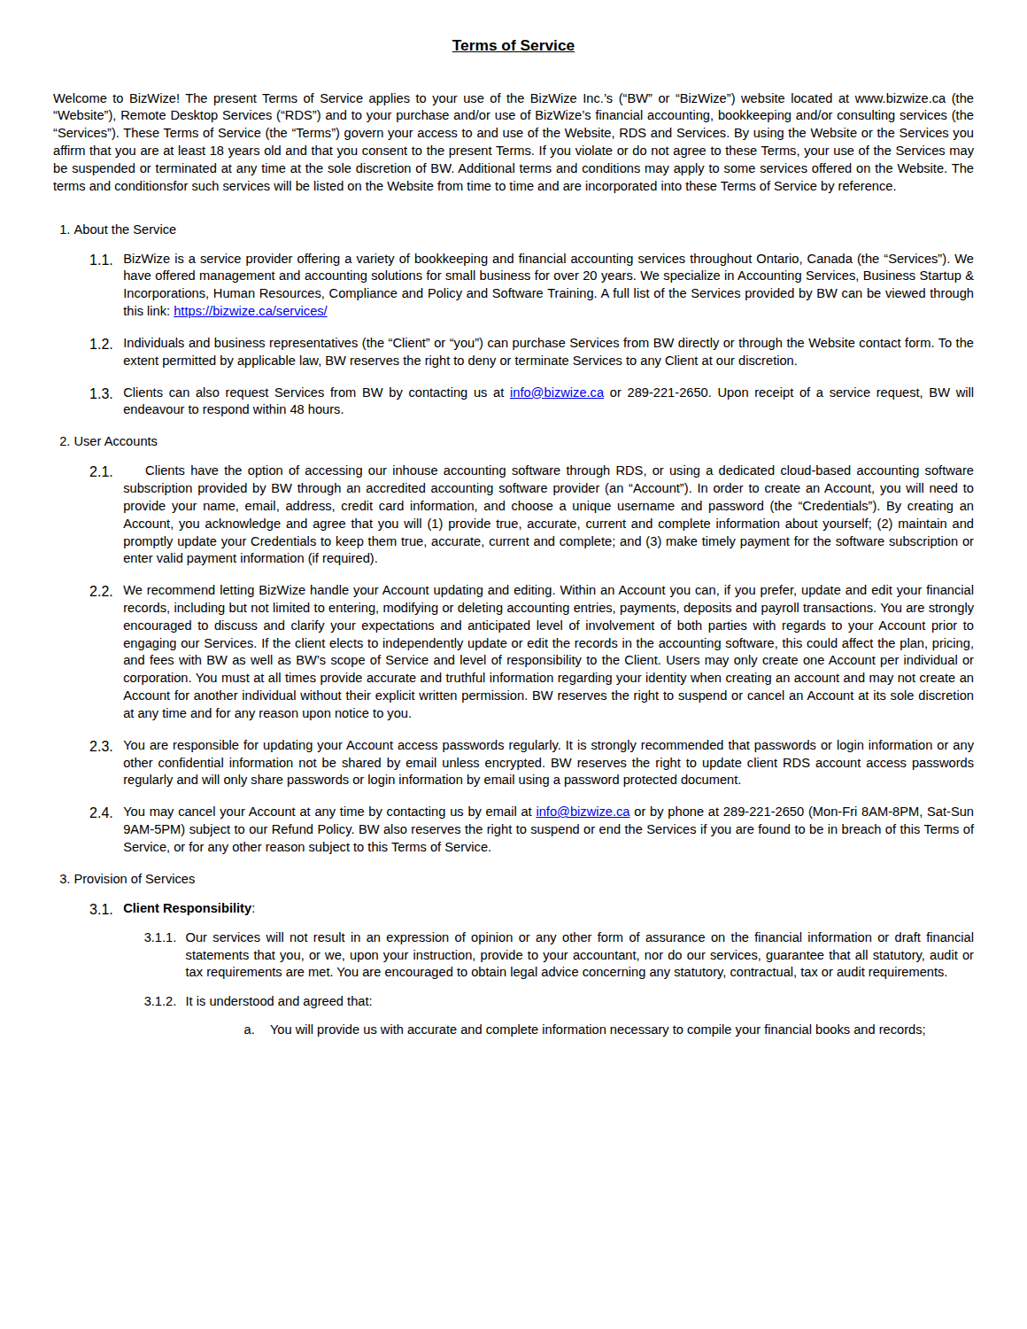Terms of Service
Welcome to BizWize! The present Terms of Service applies to your use of the BizWize Inc.’s (“BW” or “BizWize”) website located at www.bizwize.ca (the “Website”), Remote Desktop Services (“RDS”) and to your purchase and/or use of BizWize’s financial accounting, bookkeeping and/or consulting services (the “Services”). These Terms of Service (the “Terms”) govern your access to and use of the Website, RDS and Services. By using the Website or the Services you affirm that you are at least 18 years old and that you consent to the present Terms. If you violate or do not agree to these Terms, your use of the Services may be suspended or terminated at any time at the sole discretion of BW. Additional terms and conditions may apply to some services offered on the Website. The terms and conditionsfor such services will be listed on the Website from time to time and are incorporated into these Terms of Service by reference.
About the Service
1.1. BizWize is a service provider offering a variety of bookkeeping and financial accounting services throughout Ontario, Canada (the “Services”). We have offered management and accounting solutions for small business for over 20 years. We specialize in Accounting Services, Business Startup & Incorporations, Human Resources, Compliance and Policy and Software Training. A full list of the Services provided by BW can be viewed through this link: https://bizwize.ca/services/
1.2. Individuals and business representatives (the “Client” or “you”) can purchase Services from BW directly or through the Website contact form. To the extent permitted by applicable law, BW reserves the right to deny or terminate Services to any Client at our discretion.
1.3. Clients can also request Services from BW by contacting us at info@bizwize.ca or 289-221-2650. Upon receipt of a service request, BW will endeavour to respond within 48 hours.
User Accounts
2.1. Clients have the option of accessing our inhouse accounting software through RDS, or using a dedicated cloud-based accounting software subscription provided by BW through an accredited accounting software provider (an “Account”). In order to create an Account, you will need to provide your name, email, address, credit card information, and choose a unique username and password (the “Credentials”). By creating an Account, you acknowledge and agree that you will (1) provide true, accurate, current and complete information about yourself; (2) maintain and promptly update your Credentials to keep them true, accurate, current and complete; and (3) make timely payment for the software subscription or enter valid payment information (if required).
2.2. We recommend letting BizWize handle your Account updating and editing. Within an Account you can, if you prefer, update and edit your financial records, including but not limited to entering, modifying or deleting accounting entries, payments, deposits and payroll transactions. You are strongly encouraged to discuss and clarify your expectations and anticipated level of involvement of both parties with regards to your Account prior to engaging our Services. If the client elects to independently update or edit the records in the accounting software, this could affect the plan, pricing, and fees with BW as well as BW’s scope of Service and level of responsibility to the Client. Users may only create one Account per individual or corporation. You must at all times provide accurate and truthful information regarding your identity when creating an account and may not create an Account for another individual without their explicit written permission. BW reserves the right to suspend or cancel an Account at its sole discretion at any time and for any reason upon notice to you.
2.3. You are responsible for updating your Account access passwords regularly. It is strongly recommended that passwords or login information or any other confidential information not be shared by email unless encrypted. BW reserves the right to update client RDS account access passwords regularly and will only share passwords or login information by email using a password protected document.
2.4. You may cancel your Account at any time by contacting us by email at info@bizwize.ca or by phone at 289-221-2650 (Mon-Fri 8AM-8PM, Sat-Sun 9AM-5PM) subject to our Refund Policy. BW also reserves the right to suspend or end the Services if you are found to be in breach of this Terms of Service, or for any other reason subject to this Terms of Service.
Provision of Services
3.1. Client Responsibility:
3.1.1. Our services will not result in an expression of opinion or any other form of assurance on the financial information or draft financial statements that you, or we, upon your instruction, provide to your accountant, nor do our services, guarantee that all statutory, audit or tax requirements are met. You are encouraged to obtain legal advice concerning any statutory, contractual, tax or audit requirements.
3.1.2. It is understood and agreed that:
a. You will provide us with accurate and complete information necessary to compile your financial books and records;